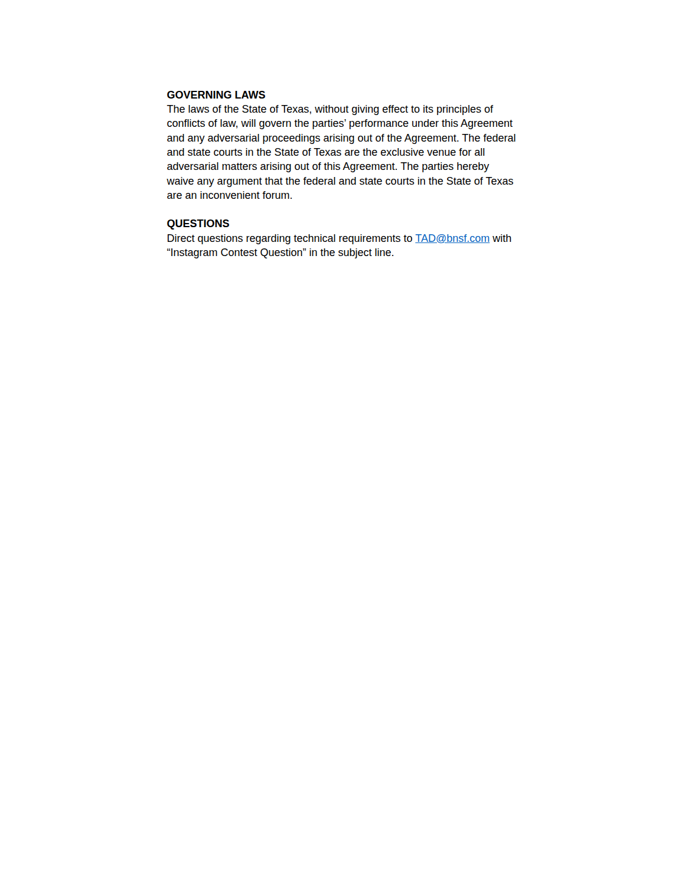GOVERNING LAWS
The laws of the State of Texas, without giving effect to its principles of conflicts of law, will govern the parties’ performance under this Agreement and any adversarial proceedings arising out of the Agreement. The federal and state courts in the State of Texas are the exclusive venue for all adversarial matters arising out of this Agreement. The parties hereby waive any argument that the federal and state courts in the State of Texas are an inconvenient forum.
QUESTIONS
Direct questions regarding technical requirements to TAD@bnsf.com with “Instagram Contest Question” in the subject line.